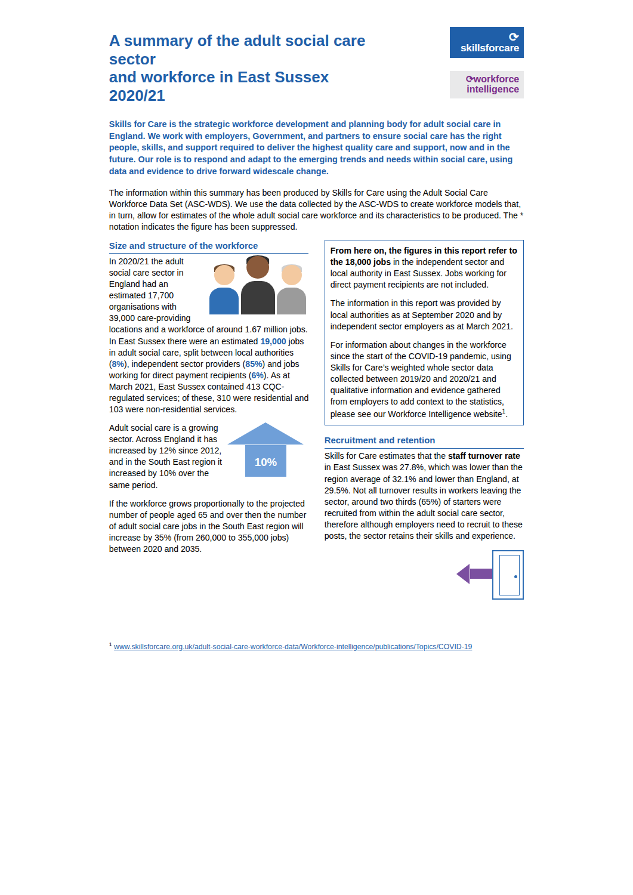⟳skillsforcare
⟳workforce intelligence
A summary of the adult social care sector
and workforce in East Sussex
2020/21
Skills for Care is the strategic workforce development and planning body for adult social care in England. We work with employers, Government, and partners to ensure social care has the right people, skills, and support required to deliver the highest quality care and support, now and in the future. Our role is to respond and adapt to the emerging trends and needs within social care, using data and evidence to drive forward widescale change.
The information within this summary has been produced by Skills for Care using the Adult Social Care Workforce Data Set (ASC-WDS). We use the data collected by the ASC-WDS to create workforce models that, in turn, allow for estimates of the whole adult social care workforce and its characteristics to be produced. The * notation indicates the figure has been suppressed.
Size and structure of the workforce
In 2020/21 the adult social care sector in England had an estimated 17,700 organisations with 39,000 care-providing locations and a workforce of around 1.67 million jobs. In East Sussex there were an estimated 19,000 jobs in adult social care, split between local authorities (8%), independent sector providers (85%) and jobs working for direct payment recipients (6%). As at March 2021, East Sussex contained 413 CQC-regulated services; of these, 310 were residential and 103 were non-residential services.
10%
Adult social care is a growing sector. Across England it has increased by 12% since 2012, and in the South East region it increased by 10% over the same period.
If the workforce grows proportionally to the projected number of people aged 65 and over then the number of adult social care jobs in the South East region will increase by 35% (from 260,000 to 355,000 jobs) between 2020 and 2035.
From here on, the figures in this report refer to the 18,000 jobs in the independent sector and local authority in East Sussex. Jobs working for direct payment recipients are not included.
The information in this report was provided by local authorities as at September 2020 and by independent sector employers as at March 2021.
For information about changes in the workforce since the start of the COVID-19 pandemic, using Skills for Care’s weighted whole sector data collected between 2019/20 and 2020/21 and qualitative information and evidence gathered from employers to add context to the statistics, please see our Workforce Intelligence website1.
Recruitment and retention
Skills for Care estimates that the staff turnover rate in East Sussex was 27.8%, which was lower than the region average of 32.1% and lower than England, at 29.5%. Not all turnover results in workers leaving the sector, around two thirds (65%) of starters were recruited from within the adult social care sector, therefore although employers need to recruit to these posts, the sector retains their skills and experience.
1 www.skillsforcare.org.uk/adult-social-care-workforce-data/Workforce-intelligence/publications/Topics/COVID-19